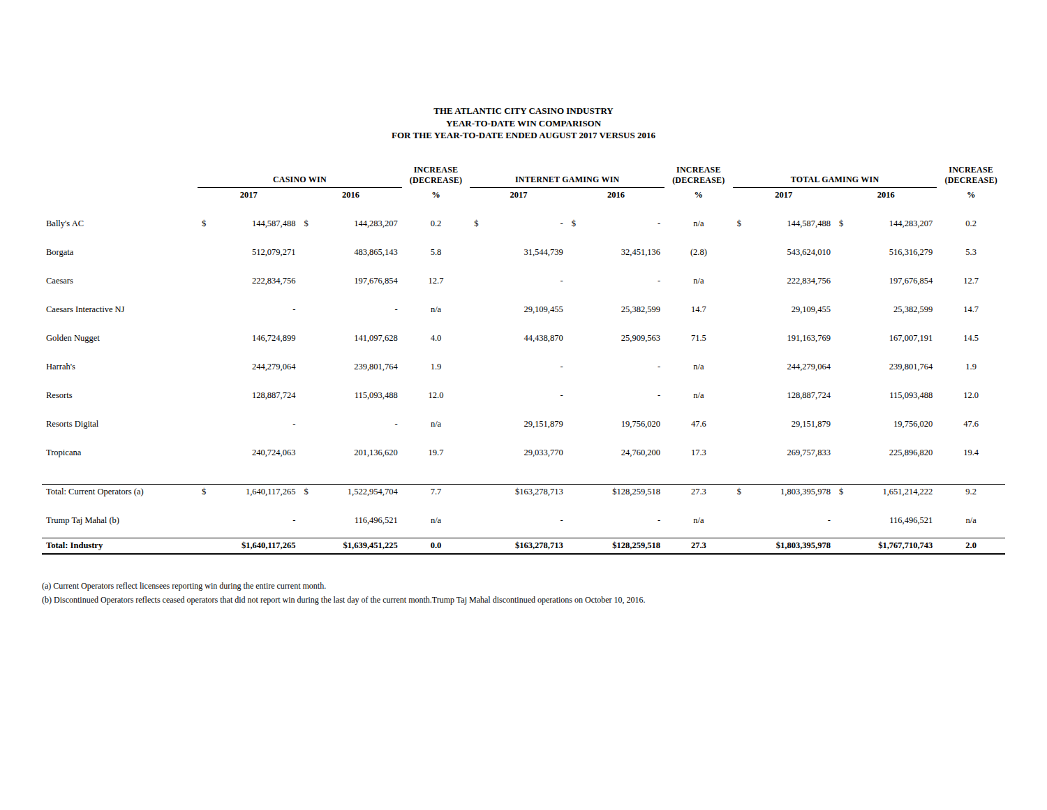THE ATLANTIC CITY CASINO INDUSTRY
YEAR-TO-DATE WIN COMPARISON
FOR THE YEAR-TO-DATE ENDED AUGUST 2017 VERSUS 2016
| | CASINO WIN | INCREASE (DECREASE) | INTERNET GAMING WIN | INCREASE (DECREASE) | TOTAL GAMING WIN | INCREASE (DECREASE) |
| | 2017 | 2016 | % | 2017 | 2016 | % | 2017 | 2016 | % |
| Bally's AC | $ | 144,587,488 | $ | 144,283,207 | 0.2 | $ | - | $ | - | n/a | $ | 144,587,488 | $ | 144,283,207 | 0.2 |
| Borgata | | 512,079,271 | | 483,865,143 | 5.8 | | 31,544,739 | | 32,451,136 | (2.8) | | 543,624,010 | | 516,316,279 | 5.3 |
| Caesars | | 222,834,756 | | 197,676,854 | 12.7 | | - | | - | n/a | | 222,834,756 | | 197,676,854 | 12.7 |
| Caesars Interactive NJ | | - | | - | n/a | | 29,109,455 | | 25,382,599 | 14.7 | | 29,109,455 | | 25,382,599 | 14.7 |
| Golden Nugget | | 146,724,899 | | 141,097,628 | 4.0 | | 44,438,870 | | 25,909,563 | 71.5 | | 191,163,769 | | 167,007,191 | 14.5 |
| Harrah's | | 244,279,064 | | 239,801,764 | 1.9 | | - | | - | n/a | | 244,279,064 | | 239,801,764 | 1.9 |
| Resorts | | 128,887,724 | | 115,093,488 | 12.0 | | - | | - | n/a | | 128,887,724 | | 115,093,488 | 12.0 |
| Resorts Digital | | - | | - | n/a | | 29,151,879 | | 19,756,020 | 47.6 | | 29,151,879 | | 19,756,020 | 47.6 |
| Tropicana | | 240,724,063 | | 201,136,620 | 19.7 | | 29,033,770 | | 24,760,200 | 17.3 | | 269,757,833 | | 225,896,820 | 19.4 |
| Total: Current Operators (a) | $ | 1,640,117,265 | $ | 1,522,954,704 | 7.7 | | $163,278,713 | | $128,259,518 | 27.3 | $ | 1,803,395,978 | $ | 1,651,214,222 | 9.2 |
| Trump Taj Mahal (b) | | - | | 116,496,521 | n/a | | - | | - | n/a | | - | | 116,496,521 | n/a |
| Total: Industry | | $1,640,117,265 | | $1,639,451,225 | 0.0 | | $163,278,713 | | $128,259,518 | 27.3 | | $1,803,395,978 | | $1,767,710,743 | 2.0 |
(a) Current Operators reflect licensees reporting win during the entire current month.
(b) Discontinued Operators reflects ceased operators that did not report win during the last day of the current month.Trump Taj Mahal discontinued operations on October 10, 2016.